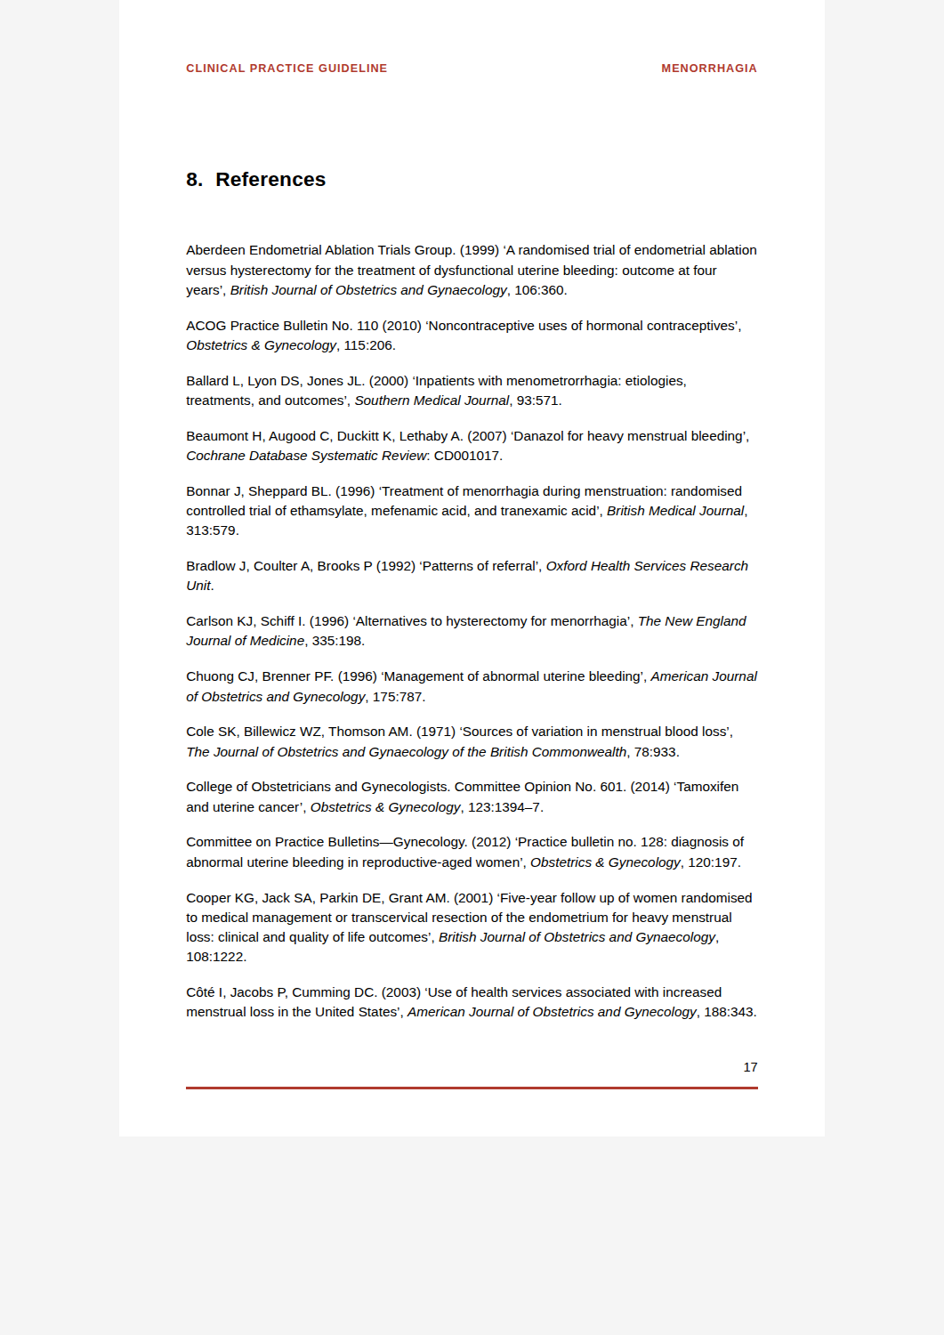Clinical Practice Guideline Menorrhagia
8. References
Aberdeen Endometrial Ablation Trials Group. (1999) ‘A randomised trial of endometrial ablation versus hysterectomy for the treatment of dysfunctional uterine bleeding: outcome at four years’, British Journal of Obstetrics and Gynaecology, 106:360.
ACOG Practice Bulletin No. 110 (2010) ‘Noncontraceptive uses of hormonal contraceptives’, Obstetrics & Gynecology, 115:206.
Ballard L, Lyon DS, Jones JL. (2000) ‘Inpatients with menometrorrhagia: etiologies, treatments, and outcomes’, Southern Medical Journal, 93:571.
Beaumont H, Augood C, Duckitt K, Lethaby A. (2007) ‘Danazol for heavy menstrual bleeding’, Cochrane Database Systematic Review: CD001017.
Bonnar J, Sheppard BL. (1996) ‘Treatment of menorrhagia during menstruation: randomised controlled trial of ethamsylate, mefenamic acid, and tranexamic acid’, British Medical Journal, 313:579.
Bradlow J, Coulter A, Brooks P (1992) ‘Patterns of referral’, Oxford Health Services Research Unit.
Carlson KJ, Schiff I. (1996) ‘Alternatives to hysterectomy for menorrhagia’, The New England Journal of Medicine, 335:198.
Chuong CJ, Brenner PF. (1996) ‘Management of abnormal uterine bleeding’, American Journal of Obstetrics and Gynecology, 175:787.
Cole SK, Billewicz WZ, Thomson AM. (1971) ‘Sources of variation in menstrual blood loss’, The Journal of Obstetrics and Gynaecology of the British Commonwealth, 78:933.
College of Obstetricians and Gynecologists. Committee Opinion No. 601. (2014) ‘Tamoxifen and uterine cancer’, Obstetrics & Gynecology, 123:1394–7.
Committee on Practice Bulletins—Gynecology. (2012) ‘Practice bulletin no. 128: diagnosis of abnormal uterine bleeding in reproductive-aged women’, Obstetrics & Gynecology, 120:197.
Cooper KG, Jack SA, Parkin DE, Grant AM. (2001) ‘Five-year follow up of women randomised to medical management or transcervical resection of the endometrium for heavy menstrual loss: clinical and quality of life outcomes’, British Journal of Obstetrics and Gynaecology, 108:1222.
Côté I, Jacobs P, Cumming DC. (2003) ‘Use of health services associated with increased menstrual loss in the United States’, American Journal of Obstetrics and Gynecology, 188:343.
17